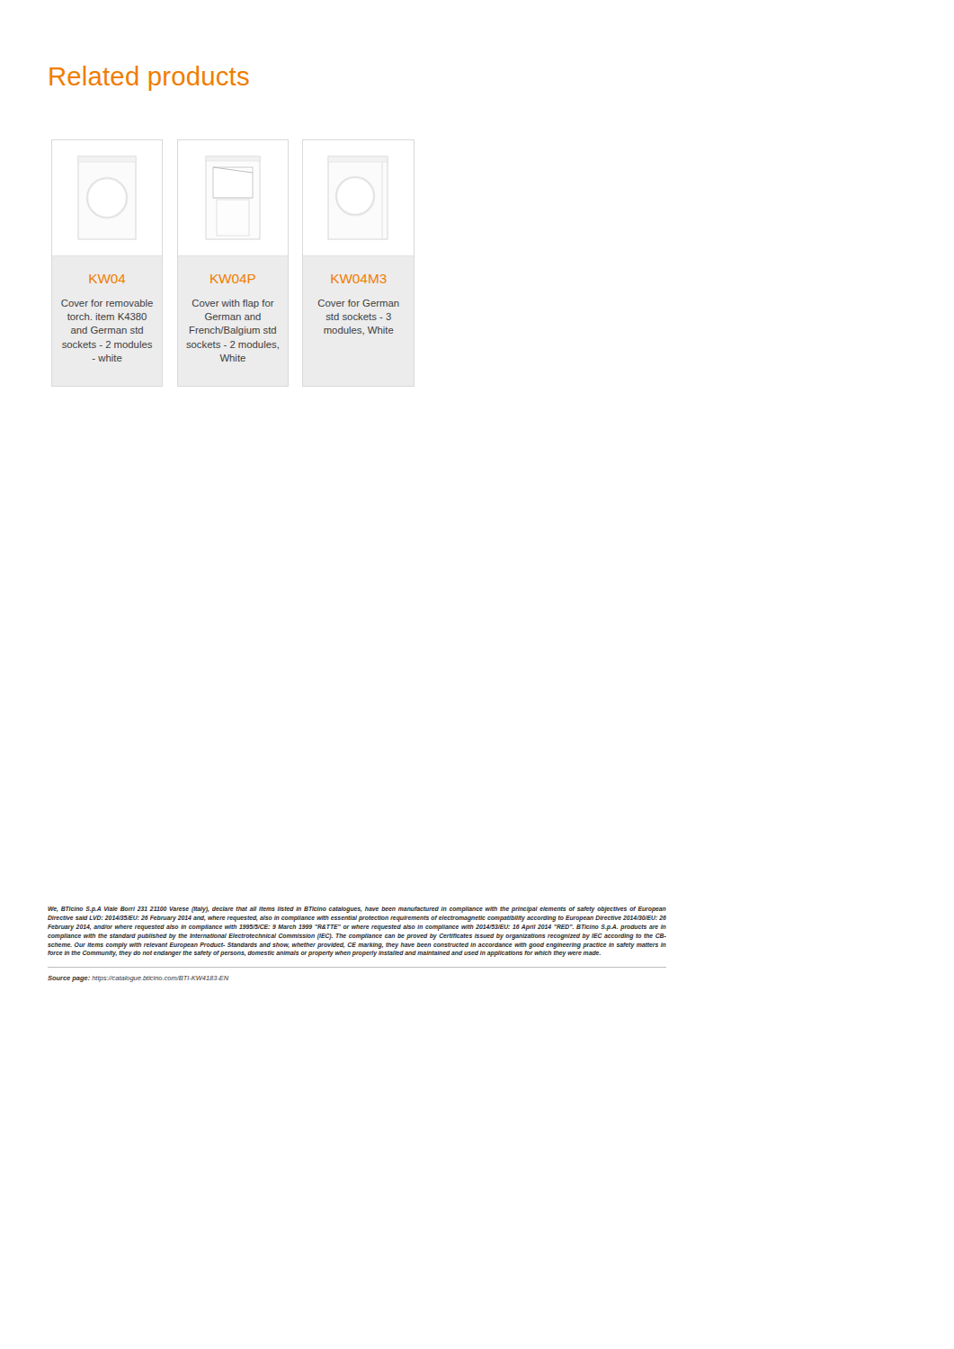Related products
KW04
Cover for removable torch. item K4380 and German std sockets - 2 modules - white
KW04P
Cover with flap for German and French/Balgium std sockets - 2 modules, White
KW04M3
Cover for German std sockets - 3 modules, White
We, BTicino S.p.A Viale Borri 231 21100 Varese (Italy), declare that all items listed in BTicino catalogues, have been manufactured in compliance with the principal elements of safety objectives of European Directive said LVD: 2014/35/EU: 26 February 2014 and, where requested, also in compliance with essential protection requirements of electromagnetic compatibility according to European Directive 2014/30/EU: 26 February 2014, and/or where requested also in compliance with 1995/5/CE: 9 March 1999 "R&TTE" or where requested also in compliance with 2014/53/EU: 16 April 2014 "RED". BTicino S.p.A. products are in compliance with the standard published by the International Electrotechnical Commission (IEC). The compliance can be proved by Certificates issued by organizations recognized by IEC according to the CB-scheme. Our items comply with relevant European Product- Standards and show, whether provided, CE marking, they have been constructed in accordance with good engineering practice in safety matters in force in the Community, they do not endanger the safety of persons, domestic animals or property when properly installed and maintained and used in applications for which they were made.
Source page: https://catalogue.bticino.com/BTI-KW4183-EN